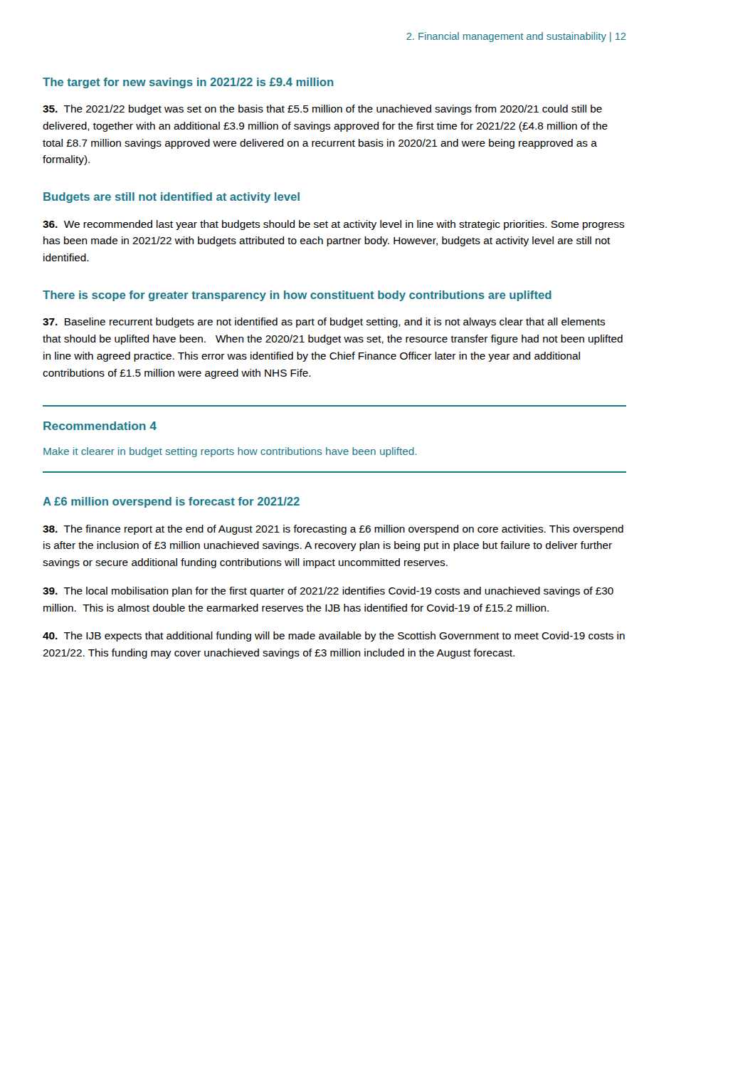2. Financial management and sustainability | 12
The target for new savings in 2021/22 is £9.4 million
35. The 2021/22 budget was set on the basis that £5.5 million of the unachieved savings from 2020/21 could still be delivered, together with an additional £3.9 million of savings approved for the first time for 2021/22 (£4.8 million of the total £8.7 million savings approved were delivered on a recurrent basis in 2020/21 and were being reapproved as a formality).
Budgets are still not identified at activity level
36. We recommended last year that budgets should be set at activity level in line with strategic priorities. Some progress has been made in 2021/22 with budgets attributed to each partner body. However, budgets at activity level are still not identified.
There is scope for greater transparency in how constituent body contributions are uplifted
37. Baseline recurrent budgets are not identified as part of budget setting, and it is not always clear that all elements that should be uplifted have been. When the 2020/21 budget was set, the resource transfer figure had not been uplifted in line with agreed practice. This error was identified by the Chief Finance Officer later in the year and additional contributions of £1.5 million were agreed with NHS Fife.
Recommendation 4
Make it clearer in budget setting reports how contributions have been uplifted.
A £6 million overspend is forecast for 2021/22
38. The finance report at the end of August 2021 is forecasting a £6 million overspend on core activities. This overspend is after the inclusion of £3 million unachieved savings. A recovery plan is being put in place but failure to deliver further savings or secure additional funding contributions will impact uncommitted reserves.
39. The local mobilisation plan for the first quarter of 2021/22 identifies Covid-19 costs and unachieved savings of £30 million. This is almost double the earmarked reserves the IJB has identified for Covid-19 of £15.2 million.
40. The IJB expects that additional funding will be made available by the Scottish Government to meet Covid-19 costs in 2021/22. This funding may cover unachieved savings of £3 million included in the August forecast.